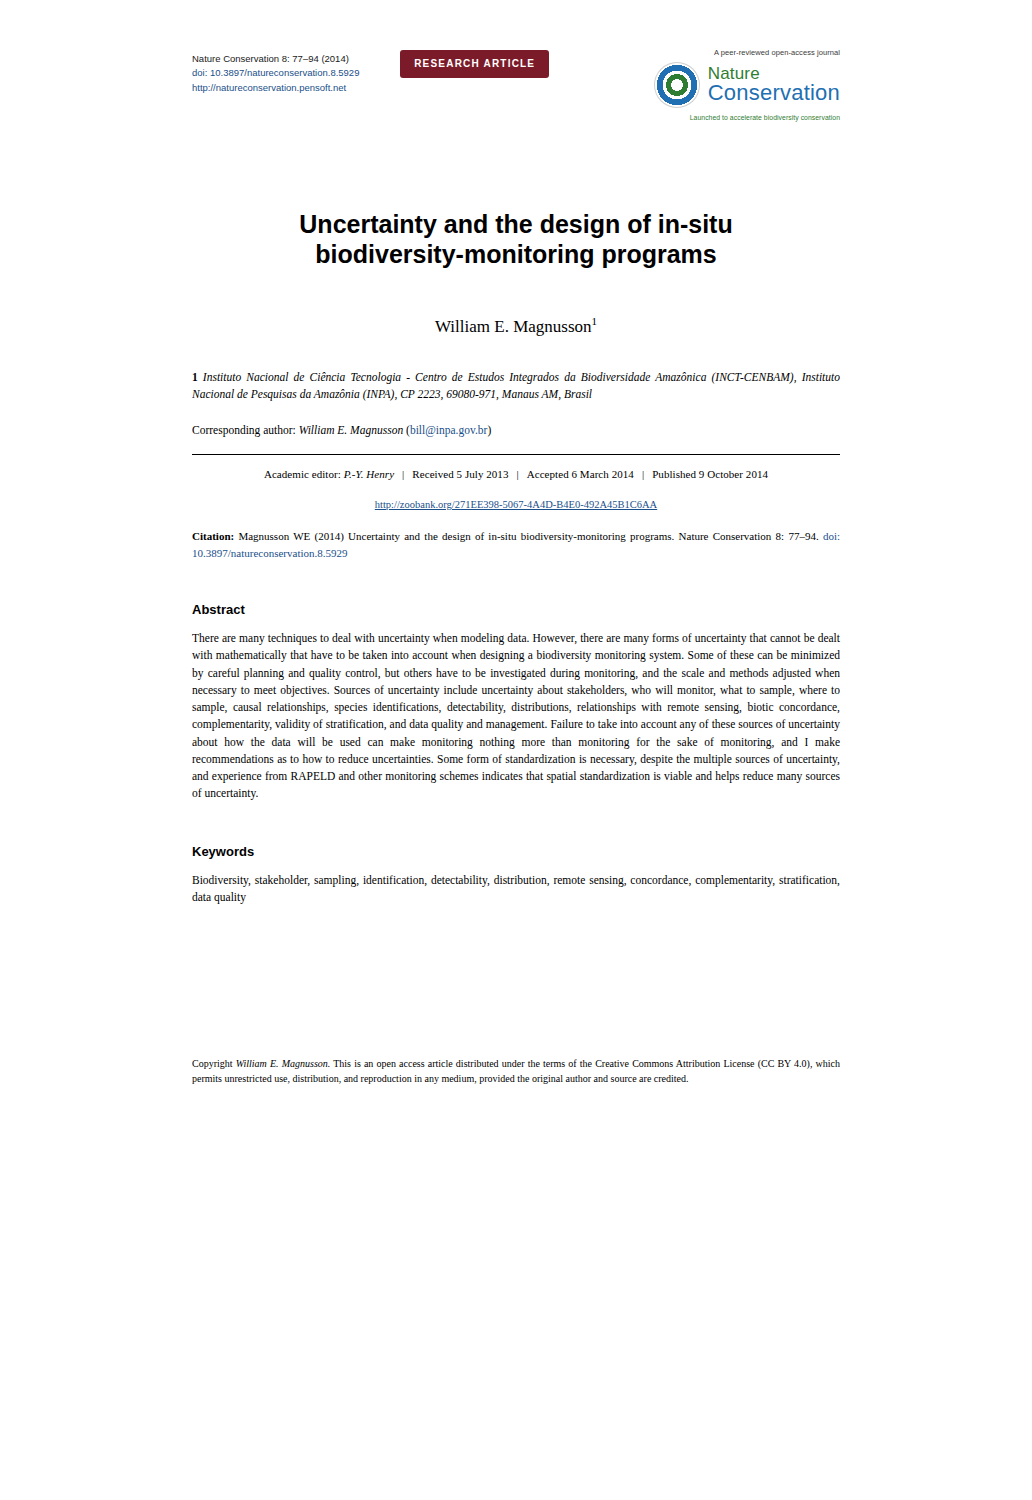Nature Conservation 8: 77–94 (2014)
doi: 10.3897/natureconservation.8.5929
http://natureconservation.pensoft.net
Research Article
A peer-reviewed open-access journal
Nature
Conservation
Launched to accelerate biodiversity conservation
Uncertainty and the design of in-situ
biodiversity-monitoring programs
William E. Magnusson1
1 Instituto Nacional de Ciência Tecnologia - Centro de Estudos Integrados da Biodiversidade Amazônica (INCT-CENBAM), Instituto Nacional de Pesquisas da Amazônia (INPA), CP 2223, 69080-971, Manaus AM, Brasil
Corresponding author: William E. Magnusson (bill@inpa.gov.br)
Academic editor: P.-Y. Henry|Received 5 July 2013|Accepted 6 March 2014|Published 9 October 2014
http://zoobank.org/271EE398-5067-4A4D-B4E0-492A45B1C6AA
Citation: Magnusson WE (2014) Uncertainty and the design of in-situ biodiversity-monitoring programs. Nature Conservation 8: 77–94. doi: 10.3897/natureconservation.8.5929
Abstract
There are many techniques to deal with uncertainty when modeling data. However, there are many forms of uncertainty that cannot be dealt with mathematically that have to be taken into account when designing a biodiversity monitoring system. Some of these can be minimized by careful planning and quality control, but others have to be investigated during monitoring, and the scale and methods adjusted when necessary to meet objectives. Sources of uncertainty include uncertainty about stakeholders, who will monitor, what to sample, where to sample, causal relationships, species identifications, detectability, distributions, relationships with remote sensing, biotic concordance, complementarity, validity of stratification, and data quality and management. Failure to take into account any of these sources of uncertainty about how the data will be used can make monitoring nothing more than monitoring for the sake of monitoring, and I make recommendations as to how to reduce uncertainties. Some form of standardization is necessary, despite the multiple sources of uncertainty, and experience from RAPELD and other monitoring schemes indicates that spatial standardization is viable and helps reduce many sources of uncertainty.
Keywords
Biodiversity, stakeholder, sampling, identification, detectability, distribution, remote sensing, concordance, complementarity, stratification, data quality
Copyright William E. Magnusson. This is an open access article distributed under the terms of the Creative Commons Attribution License (CC BY 4.0), which permits unrestricted use, distribution, and reproduction in any medium, provided the original author and source are credited.